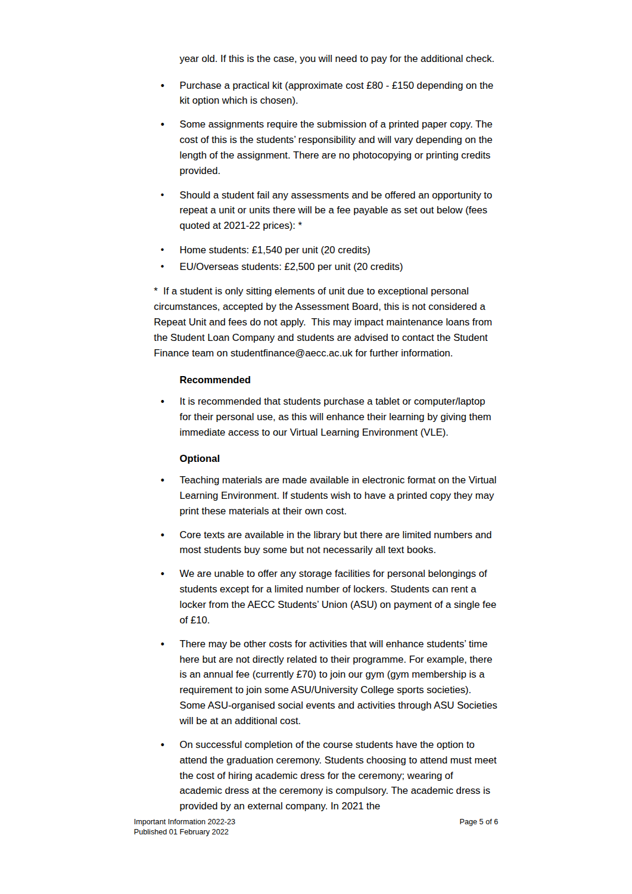year old. If this is the case, you will need to pay for the additional check.
Purchase a practical kit (approximate cost £80 - £150 depending on the kit option which is chosen).
Some assignments require the submission of a printed paper copy. The cost of this is the students’ responsibility and will vary depending on the length of the assignment. There are no photocopying or printing credits provided.
Should a student fail any assessments and be offered an opportunity to repeat a unit or units there will be a fee payable as set out below (fees quoted at 2021-22 prices): *
Home students: £1,540 per unit (20 credits)
EU/Overseas students: £2,500 per unit (20 credits)
* If a student is only sitting elements of unit due to exceptional personal circumstances, accepted by the Assessment Board, this is not considered a Repeat Unit and fees do not apply. This may impact maintenance loans from the Student Loan Company and students are advised to contact the Student Finance team on studentfinance@aecc.ac.uk for further information.
Recommended
It is recommended that students purchase a tablet or computer/laptop for their personal use, as this will enhance their learning by giving them immediate access to our Virtual Learning Environment (VLE).
Optional
Teaching materials are made available in electronic format on the Virtual Learning Environment. If students wish to have a printed copy they may print these materials at their own cost.
Core texts are available in the library but there are limited numbers and most students buy some but not necessarily all text books.
We are unable to offer any storage facilities for personal belongings of students except for a limited number of lockers. Students can rent a locker from the AECC Students’ Union (ASU) on payment of a single fee of £10.
There may be other costs for activities that will enhance students’ time here but are not directly related to their programme. For example, there is an annual fee (currently £70) to join our gym (gym membership is a requirement to join some ASU/University College sports societies). Some ASU-organised social events and activities through ASU Societies will be at an additional cost.
On successful completion of the course students have the option to attend the graduation ceremony. Students choosing to attend must meet the cost of hiring academic dress for the ceremony; wearing of academic dress at the ceremony is compulsory. The academic dress is provided by an external company. In 2021 the
Important Information 2022-23
Published 01 February 2022
Page 5 of 6